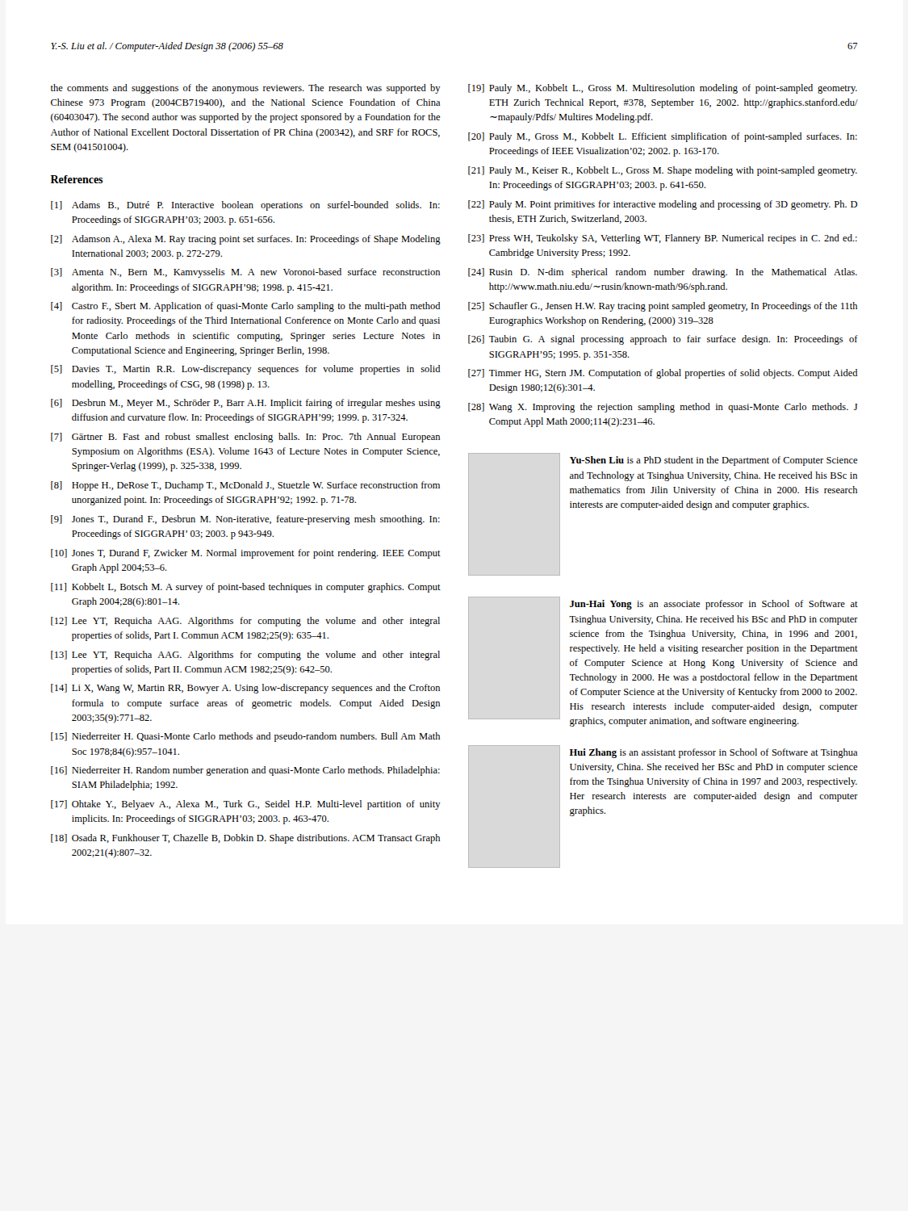Y.-S. Liu et al. / Computer-Aided Design 38 (2006) 55–68 67
the comments and suggestions of the anonymous reviewers. The research was supported by Chinese 973 Program (2004CB719400), and the National Science Foundation of China (60403047). The second author was supported by the project sponsored by a Foundation for the Author of National Excellent Doctoral Dissertation of PR China (200342), and SRF for ROCS, SEM (041501004).
References
Adams B., Dutré P. Interactive boolean operations on surfel-bounded solids. In: Proceedings of SIGGRAPH’03; 2003. p. 651-656.
Adamson A., Alexa M. Ray tracing point set surfaces. In: Proceedings of Shape Modeling International 2003; 2003. p. 272-279.
Amenta N., Bern M., Kamvysselis M. A new Voronoi-based surface reconstruction algorithm. In: Proceedings of SIGGRAPH’98; 1998. p. 415-421.
Castro F., Sbert M. Application of quasi-Monte Carlo sampling to the multi-path method for radiosity. Proceedings of the Third International Conference on Monte Carlo and quasi Monte Carlo methods in scientific computing, Springer series Lecture Notes in Computational Science and Engineering, Springer Berlin, 1998.
Davies T., Martin R.R. Low-discrepancy sequences for volume properties in solid modelling, Proceedings of CSG, 98 (1998) p. 13.
Desbrun M., Meyer M., Schröder P., Barr A.H. Implicit fairing of irregular meshes using diffusion and curvature flow. In: Proceedings of SIGGRAPH’99; 1999. p. 317-324.
Gärtner B. Fast and robust smallest enclosing balls. In: Proc. 7th Annual European Symposium on Algorithms (ESA). Volume 1643 of Lecture Notes in Computer Science, Springer-Verlag (1999), p. 325-338, 1999.
Hoppe H., DeRose T., Duchamp T., McDonald J., Stuetzle W. Surface reconstruction from unorganized point. In: Proceedings of SIGGRAPH’92; 1992. p. 71-78.
Jones T., Durand F., Desbrun M. Non-iterative, feature-preserving mesh smoothing. In: Proceedings of SIGGRAPH’ 03; 2003. p 943-949.
Jones T, Durand F, Zwicker M. Normal improvement for point rendering. IEEE Comput Graph Appl 2004;53–6.
Kobbelt L, Botsch M. A survey of point-based techniques in computer graphics. Comput Graph 2004;28(6):801–14.
Lee YT, Requicha AAG. Algorithms for computing the volume and other integral properties of solids, Part I. Commun ACM 1982;25(9): 635–41.
Lee YT, Requicha AAG. Algorithms for computing the volume and other integral properties of solids, Part II. Commun ACM 1982;25(9): 642–50.
Li X, Wang W, Martin RR, Bowyer A. Using low-discrepancy sequences and the Crofton formula to compute surface areas of geometric models. Comput Aided Design 2003;35(9):771–82.
Niederreiter H. Quasi-Monte Carlo methods and pseudo-random numbers. Bull Am Math Soc 1978;84(6):957–1041.
Niederreiter H. Random number generation and quasi-Monte Carlo methods. Philadelphia: SIAM Philadelphia; 1992.
Ohtake Y., Belyaev A., Alexa M., Turk G., Seidel H.P. Multi-level partition of unity implicits. In: Proceedings of SIGGRAPH’03; 2003. p. 463-470.
Osada R, Funkhouser T, Chazelle B, Dobkin D. Shape distributions. ACM Transact Graph 2002;21(4):807–32.
Pauly M., Kobbelt L., Gross M. Multiresolution modeling of point-sampled geometry. ETH Zurich Technical Report, #378, September 16, 2002. http://graphics.stanford.edu/∼mapauly/Pdfs/ Multires Modeling.pdf.
Pauly M., Gross M., Kobbelt L. Efficient simplification of point-sampled surfaces. In: Proceedings of IEEE Visualization’02; 2002. p. 163-170.
Pauly M., Keiser R., Kobbelt L., Gross M. Shape modeling with point-sampled geometry. In: Proceedings of SIGGRAPH’03; 2003. p. 641-650.
Pauly M. Point primitives for interactive modeling and processing of 3D geometry. Ph. D thesis, ETH Zurich, Switzerland, 2003.
Press WH, Teukolsky SA, Vetterling WT, Flannery BP. Numerical recipes in C. 2nd ed.: Cambridge University Press; 1992.
Rusin D. N-dim spherical random number drawing. In the Mathematical Atlas. http://www.math.niu.edu/∼rusin/known-math/96/sph.rand.
Schaufler G., Jensen H.W. Ray tracing point sampled geometry, In Proceedings of the 11th Eurographics Workshop on Rendering, (2000) 319–328
Taubin G. A signal processing approach to fair surface design. In: Proceedings of SIGGRAPH’95; 1995. p. 351-358.
Timmer HG, Stern JM. Computation of global properties of solid objects. Comput Aided Design 1980;12(6):301–4.
Wang X. Improving the rejection sampling method in quasi-Monte Carlo methods. J Comput Appl Math 2000;114(2):231–46.
Yu-Shen Liu is a PhD student in the Department of Computer Science and Technology at Tsinghua University, China. He received his BSc in mathematics from Jilin University of China in 2000. His research interests are computer-aided design and computer graphics.
Jun-Hai Yong is an associate professor in School of Software at Tsinghua University, China. He received his BSc and PhD in computer science from the Tsinghua University, China, in 1996 and 2001, respectively. He held a visiting researcher position in the Department of Computer Science at Hong Kong University of Science and Technology in 2000. He was a postdoctoral fellow in the Department of Computer Science at the University of Kentucky from 2000 to 2002. His research interests include computer-aided design, computer graphics, computer animation, and software engineering.
Hui Zhang is an assistant professor in School of Software at Tsinghua University, China. She received her BSc and PhD in computer science from the Tsinghua University of China in 1997 and 2003, respectively. Her research interests are computer-aided design and computer graphics.